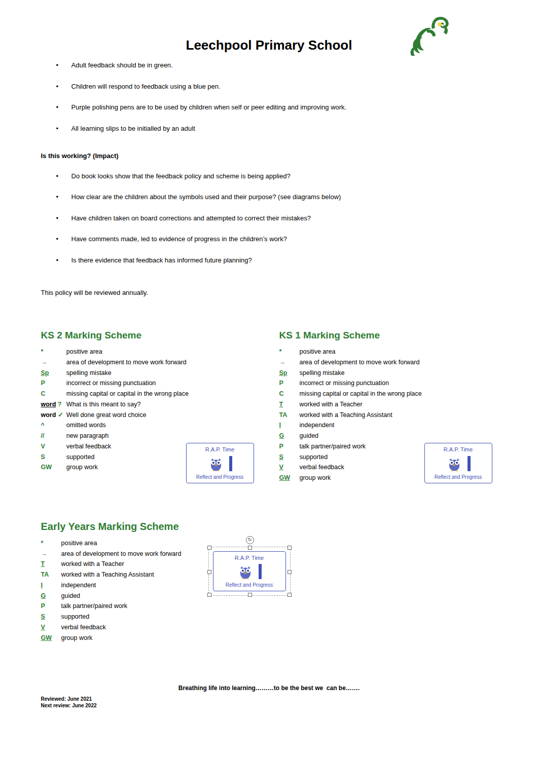Leechpool Primary School
Adult feedback should be in green.
Children will respond to feedback using a blue pen.
Purple polishing pens are to be used by children when self or peer editing and improving work.
All learning slips to be initialled by an adult
Is this working? (Impact)
Do book looks show that the feedback policy and scheme is being applied?
How clear are the children about the symbols used and their purpose? (see diagrams below)
Have children taken on board corrections and attempted to correct their mistakes?
Have comments made, led to evidence of progress in the children’s work?
Is there evidence that feedback has informed future planning?
This policy will be reviewed annually.
KS 2 Marking Scheme
| * | positive area |
| → | area of development to move work forward |
| Sp | spelling mistake |
| P | incorrect or missing punctuation |
| C | missing capital or capital in the wrong place |
| word ? | What is this meant to say? |
| word ✓ | Well done great word choice |
| ^ | omitted words |
| // | new paragraph |
| V | verbal feedback |
| S | supported |
| GW | group work |
R.A.P. Time
Reflect and Progress
KS 1 Marking Scheme
| * | positive area |
| → | area of development to move work forward |
| Sp | spelling mistake |
| P | incorrect or missing punctuation |
| C | missing capital or capital in the wrong place |
| T | worked with a Teacher |
| TA | worked with a Teaching Assistant |
| I | independent |
| G | guided |
| P | talk partner/paired work |
| S | supported |
| V | verbal feedback |
| GW | group work |
R.A.P. Time
Reflect and Progress
Early Years Marking Scheme
| * | positive area |
| → | area of development to move work forward |
| T | worked with a Teacher |
| TA | worked with a Teaching Assistant |
| I | independent |
| G | guided |
| P | talk partner/paired work |
| S | supported |
| V | verbal feedback |
| GW | group work |
↻
R.A.P. Time
Reflect and Progress
Breathing life into learning………to be the best we can be…….
Reviewed: June 2021
Next review: June 2022